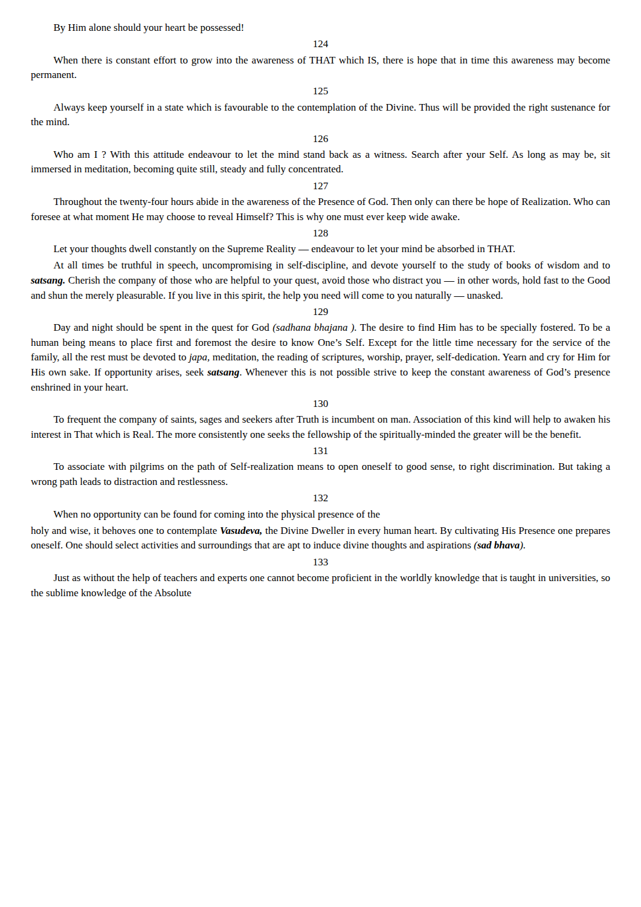By Him alone should your heart be possessed!
124
When there is constant effort to grow into the awareness of THAT which IS, there is hope that in time this awareness may become permanent.
125
Always keep yourself in a state which is favourable to the contemplation of the Divine. Thus will be provided the right sustenance for the mind.
126
Who am I ? With this attitude endeavour to let the mind stand back as a witness. Search after your Self. As long as may be, sit immersed in meditation, becoming quite still, steady and fully concentrated.
127
Throughout the twenty-four hours abide in the awareness of the Presence of God. Then only can there be hope of Realization. Who can foresee at what moment He may choose to reveal Himself? This is why one must ever keep wide awake.
128
Let your thoughts dwell constantly on the Supreme Reality — endeavour to let your mind be absorbed in THAT.
At all times be truthful in speech, uncompromising in self-discipline, and devote yourself to the study of books of wisdom and to satsang. Cherish the company of those who are helpful to your quest, avoid those who distract you — in other words, hold fast to the Good and shun the merely pleasurable. If you live in this spirit, the help you need will come to you naturally — unasked.
129
Day and night should be spent in the quest for God (sadhana bhajana ). The desire to find Him has to be specially fostered. To be a human being means to place first and foremost the desire to know One’s Self. Except for the little time necessary for the service of the family, all the rest must be devoted to japa, meditation, the reading of scriptures, worship, prayer, self-dedication. Yearn and cry for Him for His own sake. If opportunity arises, seek satsang. Whenever this is not possible strive to keep the constant awareness of God’s presence enshrined in your heart.
130
To frequent the company of saints, sages and seekers after Truth is incumbent on man. Association of this kind will help to awaken his interest in That which is Real. The more consistently one seeks the fellowship of the spiritually-minded the greater will be the benefit.
131
To associate with pilgrims on the path of Self-realization means to open oneself to good sense, to right discrimination. But taking a wrong path leads to distraction and restlessness.
132
When no opportunity can be found for coming into the physical presence of the
holy and wise, it behoves one to contemplate Vasudeva, the Divine Dweller in every human heart. By cultivating His Presence one prepares oneself. One should select activities and surroundings that are apt to induce divine thoughts and aspirations (sad bhava).
133
Just as without the help of teachers and experts one cannot become proficient in the worldly knowledge that is taught in universities, so the sublime knowledge of the Absolute